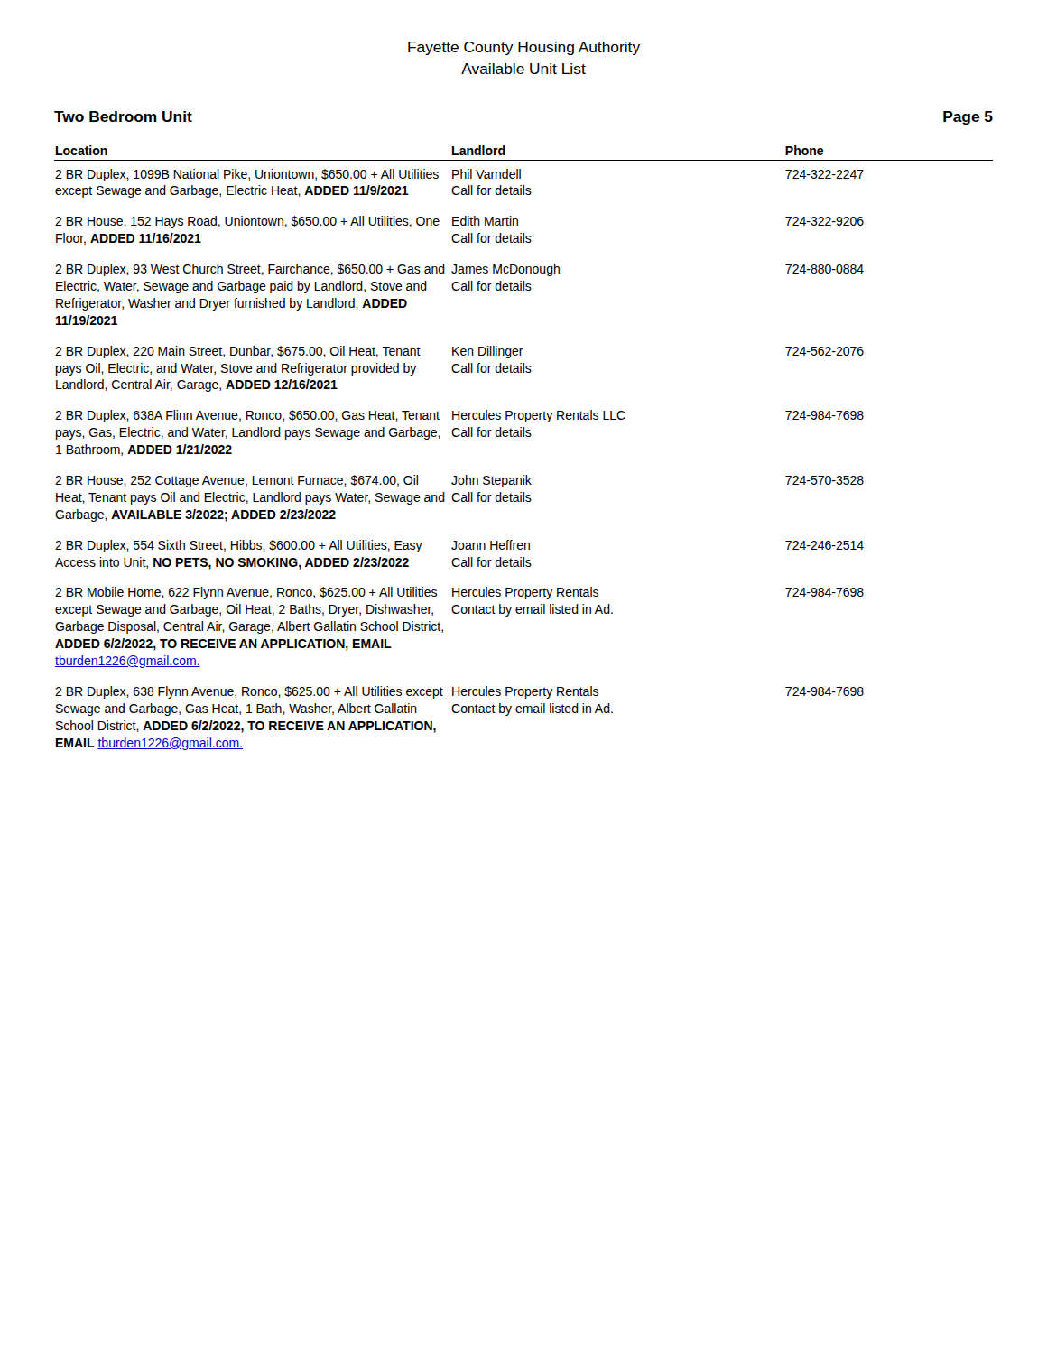Fayette County Housing Authority
Available Unit List
Two Bedroom Unit Page 5
| Location | Landlord | Phone |
| --- | --- | --- |
| 2 BR Duplex, 1099B National Pike, Uniontown, $650.00 + All Utilities except Sewage and Garbage, Electric Heat, ADDED 11/9/2021 | Phil Varndell Call for details | 724-322-2247 |
| 2 BR House, 152 Hays Road, Uniontown, $650.00 + All Utilities, One Floor, ADDED 11/16/2021 | Edith Martin Call for details | 724-322-9206 |
| 2 BR Duplex, 93 West Church Street, Fairchance, $650.00 + Gas and Electric, Water, Sewage and Garbage paid by Landlord, Stove and Refrigerator, Washer and Dryer furnished by Landlord, ADDED 11/19/2021 | James McDonough Call for details | 724-880-0884 |
| 2 BR Duplex, 220 Main Street, Dunbar, $675.00, Oil Heat, Tenant pays Oil, Electric, and Water, Stove and Refrigerator provided by Landlord, Central Air, Garage, ADDED 12/16/2021 | Ken Dillinger Call for details | 724-562-2076 |
| 2 BR Duplex, 638A Flinn Avenue, Ronco, $650.00, Gas Heat, Tenant pays, Gas, Electric, and Water, Landlord pays Sewage and Garbage, 1 Bathroom, ADDED 1/21/2022 | Hercules Property Rentals LLC Call for details | 724-984-7698 |
| 2 BR House, 252 Cottage Avenue, Lemont Furnace, $674.00, Oil Heat, Tenant pays Oil and Electric, Landlord pays Water, Sewage and Garbage, AVAILABLE 3/2022; ADDED 2/23/2022 | John Stepanik Call for details | 724-570-3528 |
| 2 BR Duplex, 554 Sixth Street, Hibbs, $600.00 + All Utilities, Easy Access into Unit, NO PETS, NO SMOKING, ADDED 2/23/2022 | Joann Heffren Call for details | 724-246-2514 |
| 2 BR Mobile Home, 622 Flynn Avenue, Ronco, $625.00 + All Utilities except Sewage and Garbage, Oil Heat, 2 Baths, Dryer, Dishwasher, Garbage Disposal, Central Air, Garage, Albert Gallatin School District, ADDED 6/2/2022, TO RECEIVE AN APPLICATION, EMAIL tburden1226@gmail.com. | Hercules Property Rentals Contact by email listed in Ad. | 724-984-7698 |
| 2 BR Duplex, 638 Flynn Avenue, Ronco, $625.00 + All Utilities except Sewage and Garbage, Gas Heat, 1 Bath, Washer, Albert Gallatin School District, ADDED 6/2/2022, TO RECEIVE AN APPLICATION, EMAIL tburden1226@gmail.com. | Hercules Property Rentals Contact by email listed in Ad. | 724-984-7698 |